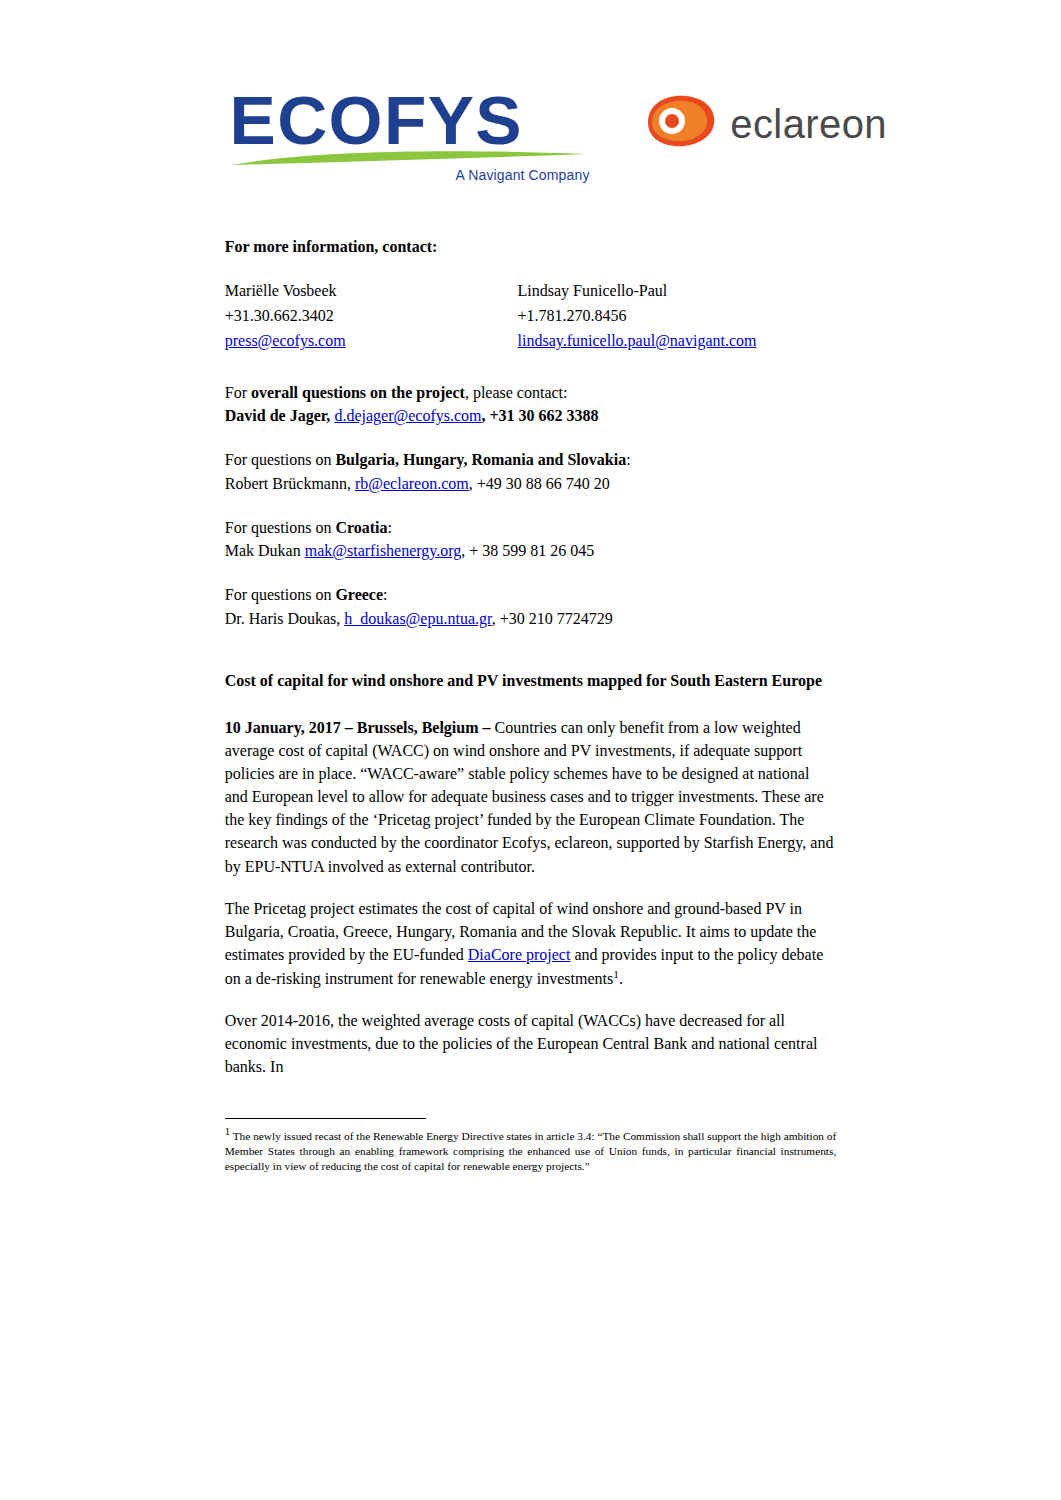ECOFYS
A Navigant Company
eclareon
For more information, contact:
Mariëlle Vosbeek
Lindsay Funicello-Paul
+31.30.662.3402
+1.781.270.8456
press@ecofys.com
lindsay.funicello.paul@navigant.com
For overall questions on the project, please contact:
David de Jager, d.dejager@ecofys.com, +31 30 662 3388
For questions on Bulgaria, Hungary, Romania and Slovakia:
Robert Brückmann, rb@eclareon.com, +49 30 88 66 740 20
For questions on Croatia:
Mak Dukan mak@starfishenergy.org, + 38 599 81 26 045
For questions on Greece:
Dr. Haris Doukas, h_doukas@epu.ntua.gr, +30 210 7724729
Cost of capital for wind onshore and PV investments mapped for South Eastern Europe
10 January, 2017 – Brussels, Belgium – Countries can only benefit from a low weighted average cost of capital (WACC) on wind onshore and PV investments, if adequate support policies are in place. “WACC-aware” stable policy schemes have to be designed at national and European level to allow for adequate business cases and to trigger investments. These are the key findings of the ‘Pricetag project’ funded by the European Climate Foundation. The research was conducted by the coordinator Ecofys, eclareon, supported by Starfish Energy, and by EPU-NTUA involved as external contributor.
The Pricetag project estimates the cost of capital of wind onshore and ground-based PV in Bulgaria, Croatia, Greece, Hungary, Romania and the Slovak Republic. It aims to update the estimates provided by the EU-funded DiaCore project and provides input to the policy debate on a de-risking instrument for renewable energy investments1.
Over 2014-2016, the weighted average costs of capital (WACCs) have decreased for all economic investments, due to the policies of the European Central Bank and national central banks. In
1 The newly issued recast of the Renewable Energy Directive states in article 3.4: “The Commission shall support the high ambition of Member States through an enabling framework comprising the enhanced use of Union funds, in particular financial instruments, especially in view of reducing the cost of capital for renewable energy projects.”